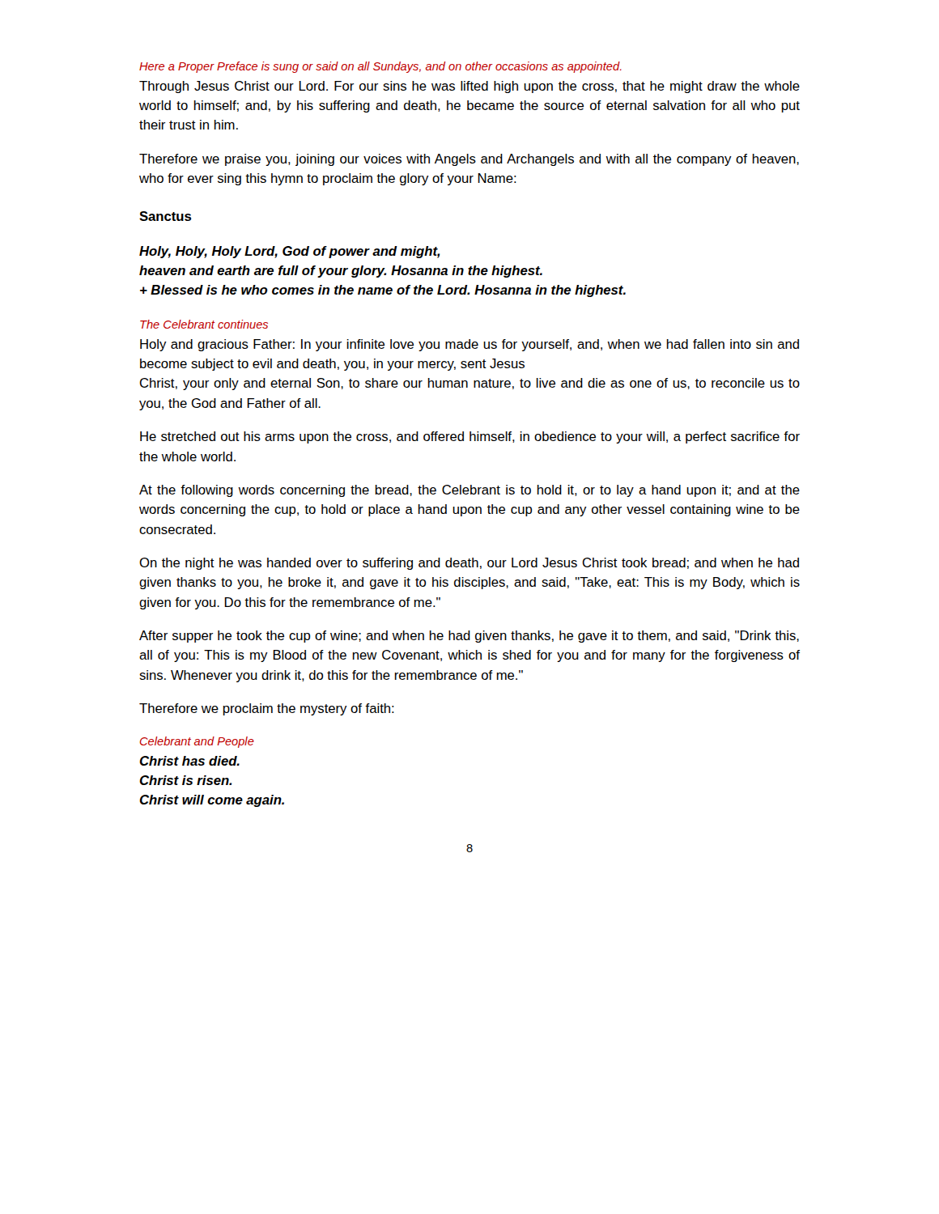Here a Proper Preface is sung or said on all Sundays, and on other occasions as appointed.
Through Jesus Christ our Lord. For our sins he was lifted high upon the cross, that he might draw the whole world to himself; and, by his suffering and death, he became the source of eternal salvation for all who put their trust in him.
Therefore we praise you, joining our voices with Angels and Archangels and with all the company of heaven, who for ever sing this hymn to proclaim the glory of your Name:
Sanctus
Holy, Holy, Holy Lord, God of power and might, heaven and earth are full of your glory. Hosanna in the highest. + Blessed is he who comes in the name of the Lord. Hosanna in the highest.
The Celebrant continues
Holy and gracious Father: In your infinite love you made us for yourself, and, when we had fallen into sin and become subject to evil and death, you, in your mercy, sent Jesus
Christ, your only and eternal Son, to share our human nature, to live and die as one of us, to reconcile us to you, the God and Father of all.
He stretched out his arms upon the cross, and offered himself, in obedience to your will, a perfect sacrifice for the whole world.
At the following words concerning the bread, the Celebrant is to hold it, or to lay a hand upon it; and at the words concerning the cup, to hold or place a hand upon the cup and any other vessel containing wine to be consecrated.
On the night he was handed over to suffering and death, our Lord Jesus Christ took bread; and when he had given thanks to you, he broke it, and gave it to his disciples, and said, "Take, eat: This is my Body, which is given for you. Do this for the remembrance of me."
After supper he took the cup of wine; and when he had given thanks, he gave it to them, and said, "Drink this, all of you: This is my Blood of the new Covenant, which is shed for you and for many for the forgiveness of sins. Whenever you drink it, do this for the remembrance of me."
Therefore we proclaim the mystery of faith:
Celebrant and People
Christ has died. Christ is risen. Christ will come again.
8